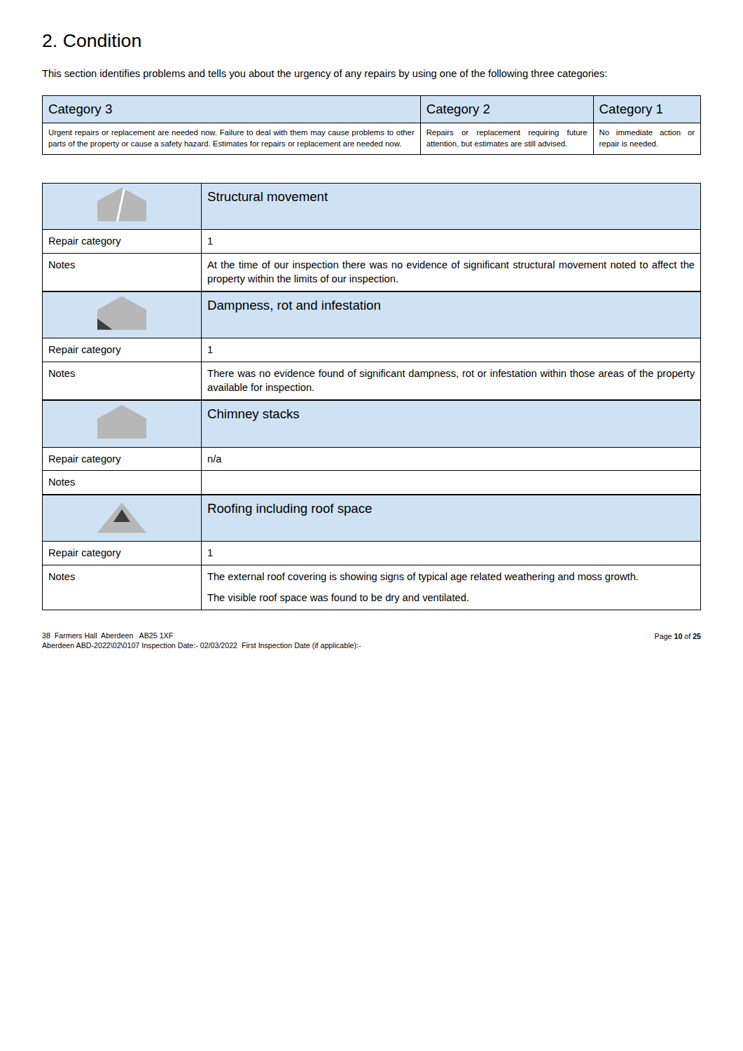2. Condition
This section identifies problems and tells you about the urgency of any repairs by using one of the following three categories:
| Category 3 | Category 2 | Category 1 |
| Urgent repairs or replacement are needed now. Failure to deal with them may cause problems to other parts of the property or cause a safety hazard. Estimates for repairs or replacement are needed now. | Repairs or replacement requiring future attention, but estimates are still advised. | No immediate action or repair is needed. |
| | Structural movement |
| Repair category | 1 |
| Notes | At the time of our inspection there was no evidence of significant structural movement noted to affect the property within the limits of our inspection. |
| | Dampness, rot and infestation |
| Repair category | 1 |
| Notes | There was no evidence found of significant dampness, rot or infestation within those areas of the property available for inspection. |
| | Chimney stacks |
| Repair category | n/a |
| Notes | |
| | Roofing including roof space |
| Repair category | 1 |
| Notes | The external roof covering is showing signs of typical age related weathering and moss growth. The visible roof space was found to be dry and ventilated. |
38 Farmers Hall Aberdeen AB25 1XF
Aberdeen ABD-2022\02\0107 Inspection Date:- 02/03/2022 First Inspection Date (if applicable):-
Page 10 of 25